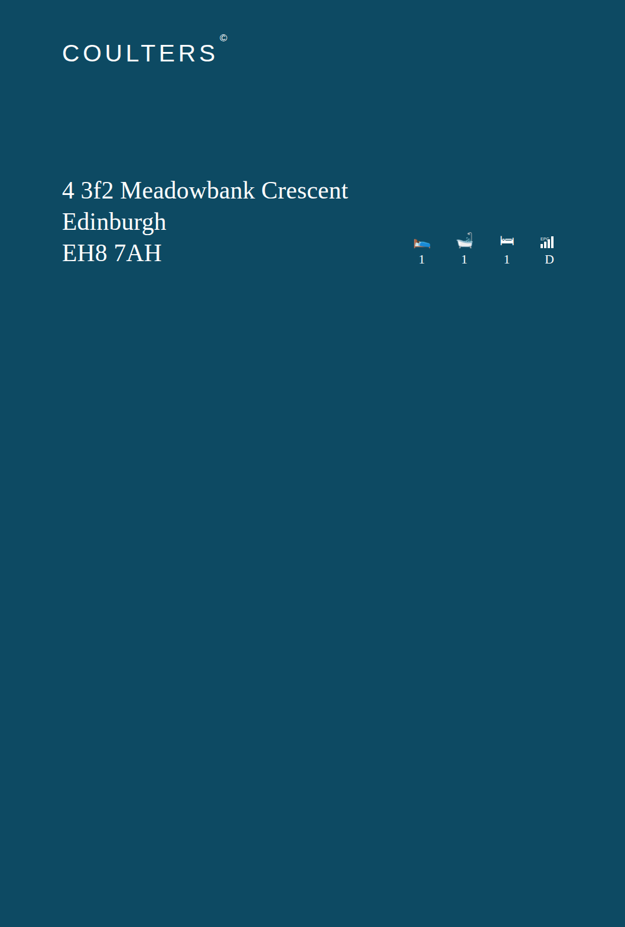COULTERS©
4 3f2 Meadowbank Crescent Edinburgh EH8 7AH
🛌 1
🛁 1
🛏 1
EPC D